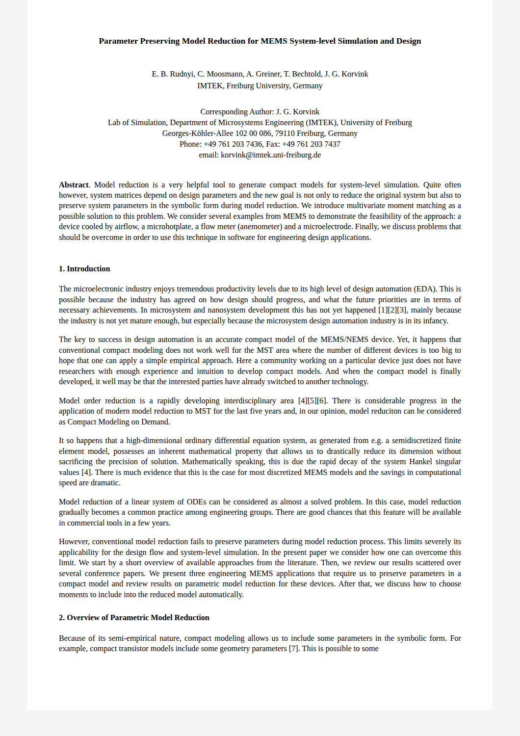Parameter Preserving Model Reduction for MEMS System-level Simulation and Design
E. B. Rudnyi, C. Moosmann, A. Greiner, T. Bechtold, J. G. Korvink
IMTEK, Freiburg University, Germany
Corresponding Author: J. G. Korvink
Lab of Simulation, Department of Microsystems Engineering (IMTEK), University of Freiburg
Georges-Köhler-Allee 102 00 086, 79110 Freiburg, Germany
Phone: +49 761 203 7436, Fax: +49 761 203 7437
email: korvink@imtek.uni-freiburg.de
Abstract. Model reduction is a very helpful tool to generate compact models for system-level simulation. Quite often however, system matrices depend on design parameters and the new goal is not only to reduce the original system but also to preserve system parameters in the symbolic form during model reduction. We introduce multivariate moment matching as a possible solution to this problem. We consider several examples from MEMS to demonstrate the feasibility of the approach: a device cooled by airflow, a microhotplate, a flow meter (anemometer) and a microelectrode. Finally, we discuss problems that should be overcome in order to use this technique in software for engineering design applications.
1. Introduction
The microelectronic industry enjoys tremendous productivity levels due to its high level of design automation (EDA). This is possible because the industry has agreed on how design should progress, and what the future priorities are in terms of necessary achievements. In microsystem and nanosystem development this has not yet happened [1][2][3], mainly because the industry is not yet mature enough, but especially because the microsystem design automation industry is in its infancy.
The key to success in design automation is an accurate compact model of the MEMS/NEMS device. Yet, it happens that conventional compact modeling does not work well for the MST area where the number of different devices is too big to hope that one can apply a simple empirical approach. Here a community working on a particular device just does not have researchers with enough experience and intuition to develop compact models. And when the compact model is finally developed, it well may be that the interested parties have already switched to another technology.
Model order reduction is a rapidly developing interdisciplinary area [4][5][6]. There is considerable progress in the application of modern model reduction to MST for the last five years and, in our opinion, model reduciton can be considered as Compact Modeling on Demand.
It so happens that a high-dimensional ordinary differential equation system, as generated from e.g. a semidiscretized finite element model, possesses an inherent mathematical property that allows us to drastically reduce its dimension without sacrificing the precision of solution. Mathematically speaking, this is due the rapid decay of the system Hankel singular values [4]. There is much evidence that this is the case for most discretized MEMS models and the savings in computational speed are dramatic.
Model reduction of a linear system of ODEs can be considered as almost a solved problem. In this case, model reduction gradually becomes a common practice among engineering groups. There are good chances that this feature will be available in commercial tools in a few years.
However, conventional model reduction fails to preserve parameters during model reduction process. This limits severely its applicability for the design flow and system-level simulation. In the present paper we consider how one can overcome this limit. We start by a short overview of available approaches from the literature. Then, we review our results scattered over several conference papers. We present three engineering MEMS applications that require us to preserve parameters in a compact model and review results on parametric model reduction for these devices. After that, we discuss how to choose moments to include into the reduced model automatically.
2. Overview of Parametric Model Reduction
Because of its semi-empirical nature, compact modeling allows us to include some parameters in the symbolic form. For example, compact transistor models include some geometry parameters [7]. This is possible to some